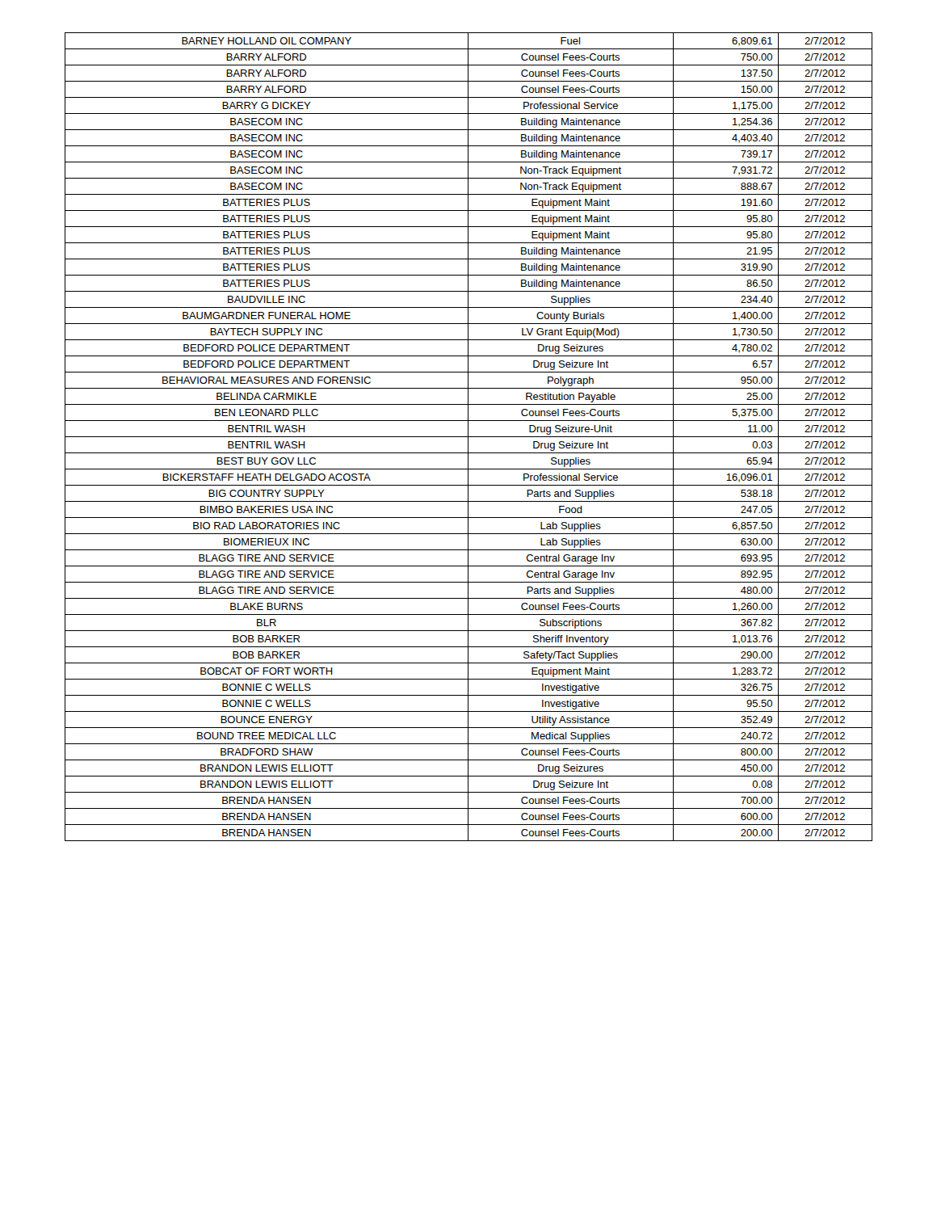| BARNEY HOLLAND OIL COMPANY | Fuel | 6,809.61 | 2/7/2012 |
| BARRY ALFORD | Counsel Fees-Courts | 750.00 | 2/7/2012 |
| BARRY ALFORD | Counsel Fees-Courts | 137.50 | 2/7/2012 |
| BARRY ALFORD | Counsel Fees-Courts | 150.00 | 2/7/2012 |
| BARRY G DICKEY | Professional Service | 1,175.00 | 2/7/2012 |
| BASECOM INC | Building Maintenance | 1,254.36 | 2/7/2012 |
| BASECOM INC | Building Maintenance | 4,403.40 | 2/7/2012 |
| BASECOM INC | Building Maintenance | 739.17 | 2/7/2012 |
| BASECOM INC | Non-Track Equipment | 7,931.72 | 2/7/2012 |
| BASECOM INC | Non-Track Equipment | 888.67 | 2/7/2012 |
| BATTERIES PLUS | Equipment Maint | 191.60 | 2/7/2012 |
| BATTERIES PLUS | Equipment Maint | 95.80 | 2/7/2012 |
| BATTERIES PLUS | Equipment Maint | 95.80 | 2/7/2012 |
| BATTERIES PLUS | Building Maintenance | 21.95 | 2/7/2012 |
| BATTERIES PLUS | Building Maintenance | 319.90 | 2/7/2012 |
| BATTERIES PLUS | Building Maintenance | 86.50 | 2/7/2012 |
| BAUDVILLE INC | Supplies | 234.40 | 2/7/2012 |
| BAUMGARDNER FUNERAL HOME | County Burials | 1,400.00 | 2/7/2012 |
| BAYTECH SUPPLY INC | LV Grant Equip(Mod) | 1,730.50 | 2/7/2012 |
| BEDFORD POLICE DEPARTMENT | Drug Seizures | 4,780.02 | 2/7/2012 |
| BEDFORD POLICE DEPARTMENT | Drug Seizure Int | 6.57 | 2/7/2012 |
| BEHAVIORAL MEASURES AND FORENSIC | Polygraph | 950.00 | 2/7/2012 |
| BELINDA CARMIKLE | Restitution Payable | 25.00 | 2/7/2012 |
| BEN LEONARD PLLC | Counsel Fees-Courts | 5,375.00 | 2/7/2012 |
| BENTRIL WASH | Drug Seizure-Unit | 11.00 | 2/7/2012 |
| BENTRIL WASH | Drug Seizure Int | 0.03 | 2/7/2012 |
| BEST BUY GOV LLC | Supplies | 65.94 | 2/7/2012 |
| BICKERSTAFF HEATH DELGADO ACOSTA | Professional Service | 16,096.01 | 2/7/2012 |
| BIG COUNTRY SUPPLY | Parts and Supplies | 538.18 | 2/7/2012 |
| BIMBO BAKERIES USA INC | Food | 247.05 | 2/7/2012 |
| BIO RAD LABORATORIES INC | Lab Supplies | 6,857.50 | 2/7/2012 |
| BIOMERIEUX INC | Lab Supplies | 630.00 | 2/7/2012 |
| BLAGG TIRE AND SERVICE | Central Garage Inv | 693.95 | 2/7/2012 |
| BLAGG TIRE AND SERVICE | Central Garage Inv | 892.95 | 2/7/2012 |
| BLAGG TIRE AND SERVICE | Parts and Supplies | 480.00 | 2/7/2012 |
| BLAKE BURNS | Counsel Fees-Courts | 1,260.00 | 2/7/2012 |
| BLR | Subscriptions | 367.82 | 2/7/2012 |
| BOB BARKER | Sheriff Inventory | 1,013.76 | 2/7/2012 |
| BOB BARKER | Safety/Tact Supplies | 290.00 | 2/7/2012 |
| BOBCAT OF FORT WORTH | Equipment Maint | 1,283.72 | 2/7/2012 |
| BONNIE C WELLS | Investigative | 326.75 | 2/7/2012 |
| BONNIE C WELLS | Investigative | 95.50 | 2/7/2012 |
| BOUNCE ENERGY | Utility Assistance | 352.49 | 2/7/2012 |
| BOUND TREE MEDICAL LLC | Medical Supplies | 240.72 | 2/7/2012 |
| BRADFORD SHAW | Counsel Fees-Courts | 800.00 | 2/7/2012 |
| BRANDON LEWIS ELLIOTT | Drug Seizures | 450.00 | 2/7/2012 |
| BRANDON LEWIS ELLIOTT | Drug Seizure Int | 0.08 | 2/7/2012 |
| BRENDA HANSEN | Counsel Fees-Courts | 700.00 | 2/7/2012 |
| BRENDA HANSEN | Counsel Fees-Courts | 600.00 | 2/7/2012 |
| BRENDA HANSEN | Counsel Fees-Courts | 200.00 | 2/7/2012 |